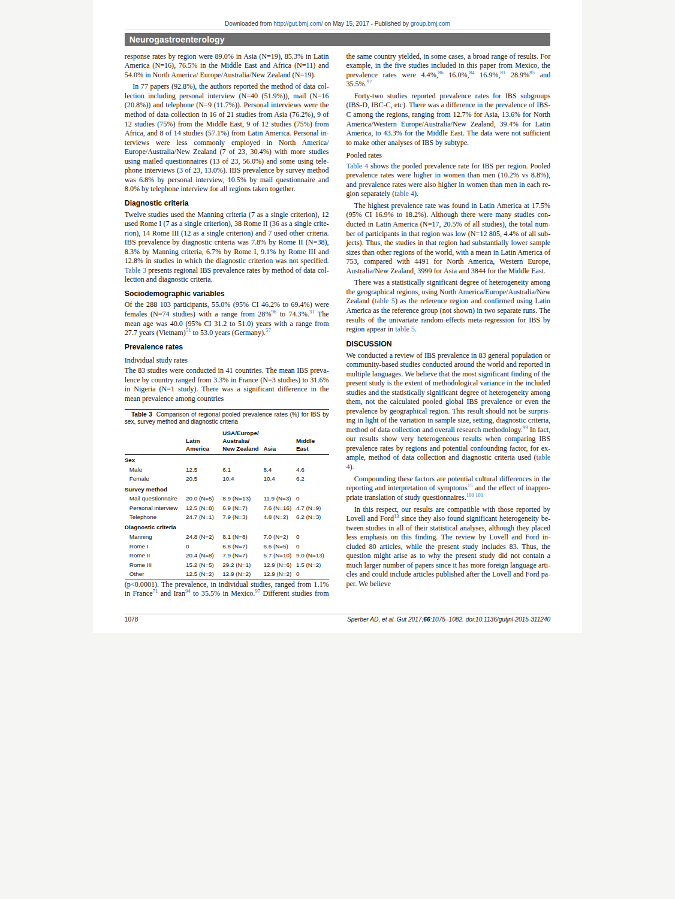Downloaded from http://gut.bmj.com/ on May 15, 2017 - Published by group.bmj.com
Neurogastroenterology
response rates by region were 89.0% in Asia (N=19), 85.3% in Latin America (N=16), 76.5% in the Middle East and Africa (N=11) and 54.0% in North America/ Europe/Australia/New Zealand (N=19).
In 77 papers (92.8%), the authors reported the method of data collection including personal interview (N=40 (51.9%)), mail (N=16 (20.8%)) and telephone (N=9 (11.7%)). Personal interviews were the method of data collection in 16 of 21 studies from Asia (76.2%), 9 of 12 studies (75%) from the Middle East, 9 of 12 studies (75%) from Africa, and 8 of 14 studies (57.1%) from Latin America. Personal interviews were less commonly employed in North America/ Europe/Australia/New Zealand (7 of 23, 30.4%) with more studies using mailed questionnaires (13 of 23, 56.0%) and some using telephone interviews (3 of 23, 13.0%). IBS prevalence by survey method was 6.8% by personal interview, 10.5% by mail questionnaire and 8.0% by telephone interview for all regions taken together.
Diagnostic criteria
Twelve studies used the Manning criteria (7 as a single criterion), 12 used Rome I (7 as a single criterion), 38 Rome II (36 as a single criterion), 14 Rome III (12 as a single criterion) and 7 used other criteria. IBS prevalence by diagnostic criteria was 7.8% by Rome II (N=38), 8.3% by Manning criteria, 6.7% by Rome I, 9.1% by Rome III and 12.8% in studies in which the diagnostic criterion was not specified. Table 3 presents regional IBS prevalence rates by method of data collection and diagnostic criteria.
Sociodemographic variables
Of the 288 103 participants, 55.0% (95% CI 46.2% to 69.4%) were females (N=74 studies) with a range from 28%96 to 74.3%.31 The mean age was 40.0 (95% CI 31.2 to 51.0) years with a range from 27.7 years (Vietnam)51 to 53.0 years (Germany).57
Prevalence rates
Individual study rates
The 83 studies were conducted in 41 countries. The mean IBS prevalence by country ranged from 3.3% in France (N=3 studies) to 31.6% in Nigeria (N=1 study). There was a significant difference in the mean prevalence among countries
Table 3 Comparison of regional pooled prevalence rates (%) for IBS by sex, survey method and diagnostic criteria
| | Latin America | USA/Europe/ Australia/ New Zealand | Asia | Middle East |
| --- | --- | --- | --- | --- |
| Sex |
| Male | 12.5 | 6.1 | 8.4 | 4.6 |
| Female | 20.5 | 10.4 | 10.4 | 6.2 |
| Survey method |
| Mail questionnaire | 20.0 (N=5) | 8.9 (N=13) | 11.9 (N=3) | 0 |
| Personal interview | 12.5 (N=8) | 6.9 (N=7) | 7.6 (N=16) | 4.7 (N=9) |
| Telephone | 24.7 (N=1) | 7.9 (N=3) | 4.8 (N=2) | 6.2 (N=3) |
| Diagnostic criteria |
| Manning | 24.8 (N=2) | 8.1 (N=8) | 7.0 (N=2) | 0 |
| Rome I | 0 | 6.8 (N=7) | 6.6 (N=5) | 0 |
| Rome II | 20.4 (N=8) | 7.9 (N=7) | 5.7 (N=10) | 9.0 (N=13) |
| Rome III | 15.2 (N=5) | 29.2 (N=1) | 12.9 (N=6) | 1.5 (N=2) |
| Other | 12.5 (N=2) | 12.9 (N=2) | 12.9 (N=2) | 0 |
(p<0.0001). The prevalence, in individual studies, ranged from 1.1% in France71 and Iran94 to 35.5% in Mexico.97 Different studies from the same country yielded, in some cases, a broad range of results. For example, in the five studies included in this paper from Mexico, the prevalence rates were 4.4%,86 16.0%,84 16.9%,81 28.9%85 and 35.5%.97
Forty-two studies reported prevalence rates for IBS subgroups (IBS-D, IBC-C, etc). There was a difference in the prevalence of IBS-C among the regions, ranging from 12.7% for Asia, 13.6% for North America/Western Europe/Australia/New Zealand, 39.4% for Latin America, to 43.3% for the Middle East. The data were not sufficient to make other analyses of IBS by subtype.
Pooled rates
Table 4 shows the pooled prevalence rate for IBS per region. Pooled prevalence rates were higher in women than men (10.2% vs 8.8%), and prevalence rates were also higher in women than men in each region separately (table 4).
The highest prevalence rate was found in Latin America at 17.5% (95% CI 16.9% to 18.2%). Although there were many studies conducted in Latin America (N=17, 20.5% of all studies), the total number of participants in that region was low (N=12 805, 4.4% of all subjects). Thus, the studies in that region had substantially lower sample sizes than other regions of the world, with a mean in Latin America of 753, compared with 4491 for North America, Western Europe, Australia/New Zealand, 3999 for Asia and 3844 for the Middle East.
There was a statistically significant degree of heterogeneity among the geographical regions, using North America/Europe/Australia/New Zealand (table 5) as the reference region and confirmed using Latin America as the reference group (not shown) in two separate runs. The results of the univariate random-effects meta-regression for IBS by region appear in table 5.
Discussion
We conducted a review of IBS prevalence in 83 general population or community-based studies conducted around the world and reported in multiple languages. We believe that the most significant finding of the present study is the extent of methodological variance in the included studies and the statistically significant degree of heterogeneity among them, not the calculated pooled global IBS prevalence or even the prevalence by geographical region. This result should not be surprising in light of the variation in sample size, setting, diagnostic criteria, method of data collection and overall research methodology.99 In fact, our results show very heterogeneous results when comparing IBS prevalence rates by regions and potential confounding factor, for example, method of data collection and diagnostic criteria used (table 4).
Compounding these factors are potential cultural differences in the reporting and interpretation of symptoms15 and the effect of inappropriate translation of study questionnaires.100 101
In this respect, our results are compatible with those reported by Lovell and Ford13 since they also found significant heterogeneity between studies in all of their statistical analyses, although they placed less emphasis on this finding. The review by Lovell and Ford included 80 articles, while the present study includes 83. Thus, the question might arise as to why the present study did not contain a much larger number of papers since it has more foreign language articles and could include articles published after the Lovell and Ford paper. We believe
1078
Sperber AD, et al. Gut 2017;66:1075–1082. doi:10.1136/gutjnl-2015-311240